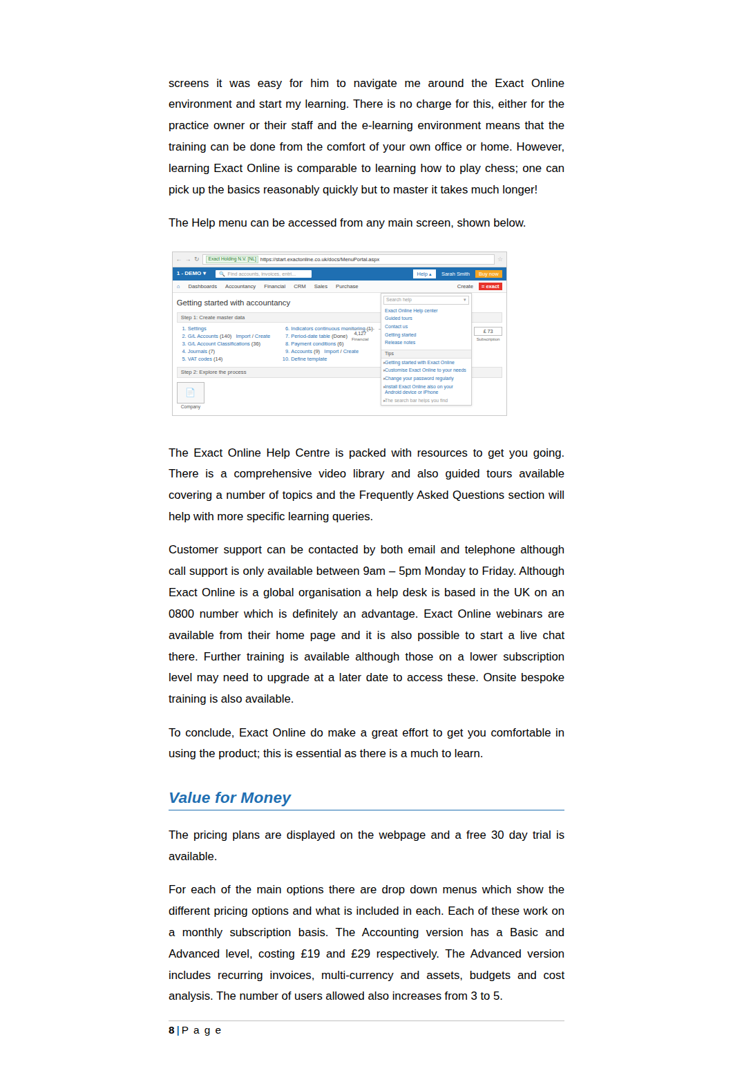screens it was easy for him to navigate me around the Exact Online environment and start my learning. There is no charge for this, either for the practice owner or their staff and the e-learning environment means that the training can be done from the comfort of your own office or home. However, learning Exact Online is comparable to learning how to play chess; one can pick up the basics reasonably quickly but to master it takes much longer!
The Help menu can be accessed from any main screen, shown below.
← → ↻ Exact Holding N.V. [NL] https://start.exactonline.co.uk/docs/MenuPortal.aspx ☆
1 - DEMO ▾ 🔍 Find accounts, invoices, entri... Help ▴ Sarah Smith Buy now
⌂ Dashboards Accountancy Financial CRM Sales Purchase Create = exact
Getting started with accountancy
Step 1: Create master data
Settings
G/L Accounts (140) Import / Create
G/L Account Classifications (36)
Journals (7)
VAT codes (14)
Indicators continuous monitoring (1)
Period-date table (Done)
Payment conditions (6)
Accounts (9) Import / Create
Define template
Step 2: Explore the process
📄
Company
4,127
Financial
4,127
£ 73
Sales invoice
CRM
£ 73
Subscription
Search help▾
Exact Online Help center
Guided tours
Contact us
Getting started
Release notes
Tips
Getting started with Exact Online
Customise Exact Online to your needs
Change your password regularly
Install Exact Online also on your Android device or iPhone
The search bar helps you find accounts, invoices, quotations and more
The Exact Online Help Centre is packed with resources to get you going. There is a comprehensive video library and also guided tours available covering a number of topics and the Frequently Asked Questions section will help with more specific learning queries.
Customer support can be contacted by both email and telephone although call support is only available between 9am – 5pm Monday to Friday. Although Exact Online is a global organisation a help desk is based in the UK on an 0800 number which is definitely an advantage. Exact Online webinars are available from their home page and it is also possible to start a live chat there. Further training is available although those on a lower subscription level may need to upgrade at a later date to access these. Onsite bespoke training is also available.
To conclude, Exact Online do make a great effort to get you comfortable in using the product; this is essential as there is a much to learn.
Value for Money
The pricing plans are displayed on the webpage and a free 30 day trial is available.
For each of the main options there are drop down menus which show the different pricing options and what is included in each. Each of these work on a monthly subscription basis. The Accounting version has a Basic and Advanced level, costing £19 and £29 respectively. The Advanced version includes recurring invoices, multi-currency and assets, budgets and cost analysis. The number of users allowed also increases from 3 to 5.
8|P a g e